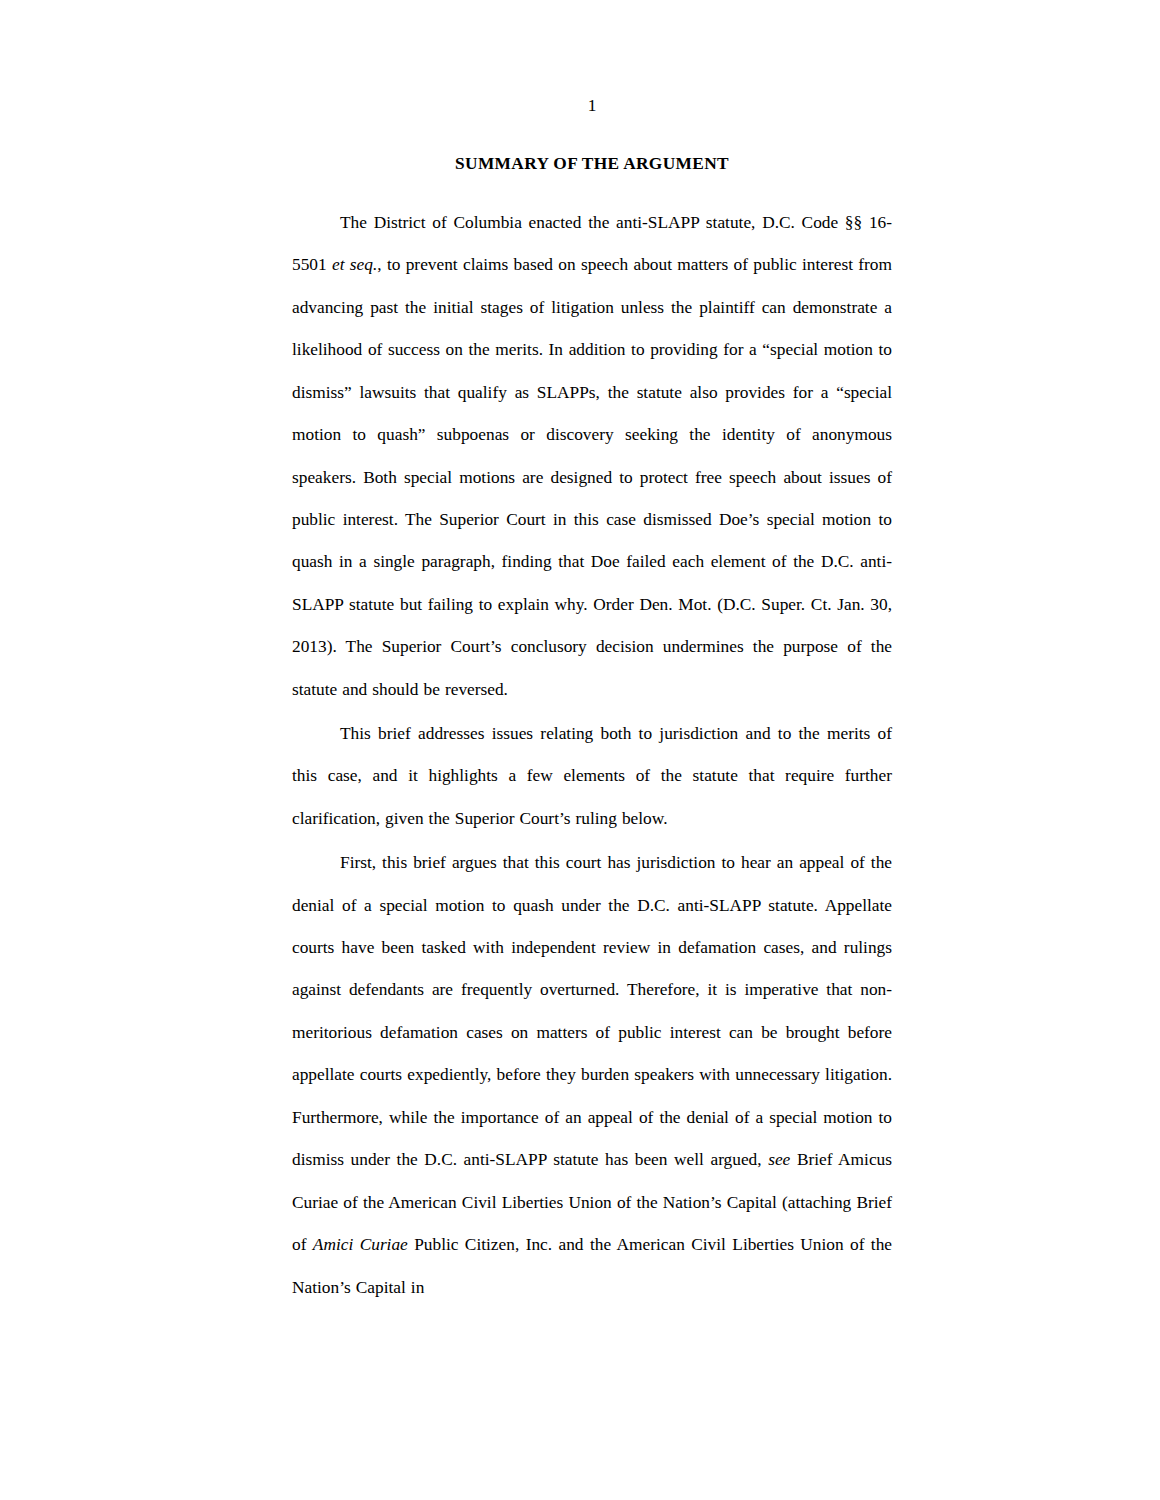1
SUMMARY OF THE ARGUMENT
The District of Columbia enacted the anti-SLAPP statute, D.C. Code §§ 16-5501 et seq., to prevent claims based on speech about matters of public interest from advancing past the initial stages of litigation unless the plaintiff can demonstrate a likelihood of success on the merits. In addition to providing for a “special motion to dismiss” lawsuits that qualify as SLAPPs, the statute also provides for a “special motion to quash” subpoenas or discovery seeking the identity of anonymous speakers. Both special motions are designed to protect free speech about issues of public interest. The Superior Court in this case dismissed Doe’s special motion to quash in a single paragraph, finding that Doe failed each element of the D.C. anti-SLAPP statute but failing to explain why. Order Den. Mot. (D.C. Super. Ct. Jan. 30, 2013). The Superior Court’s conclusory decision undermines the purpose of the statute and should be reversed.
This brief addresses issues relating both to jurisdiction and to the merits of this case, and it highlights a few elements of the statute that require further clarification, given the Superior Court’s ruling below.
First, this brief argues that this court has jurisdiction to hear an appeal of the denial of a special motion to quash under the D.C. anti-SLAPP statute. Appellate courts have been tasked with independent review in defamation cases, and rulings against defendants are frequently overturned. Therefore, it is imperative that non-meritorious defamation cases on matters of public interest can be brought before appellate courts expediently, before they burden speakers with unnecessary litigation. Furthermore, while the importance of an appeal of the denial of a special motion to dismiss under the D.C. anti-SLAPP statute has been well argued, see Brief Amicus Curiae of the American Civil Liberties Union of the Nation’s Capital (attaching Brief of Amici Curiae Public Citizen, Inc. and the American Civil Liberties Union of the Nation’s Capital in